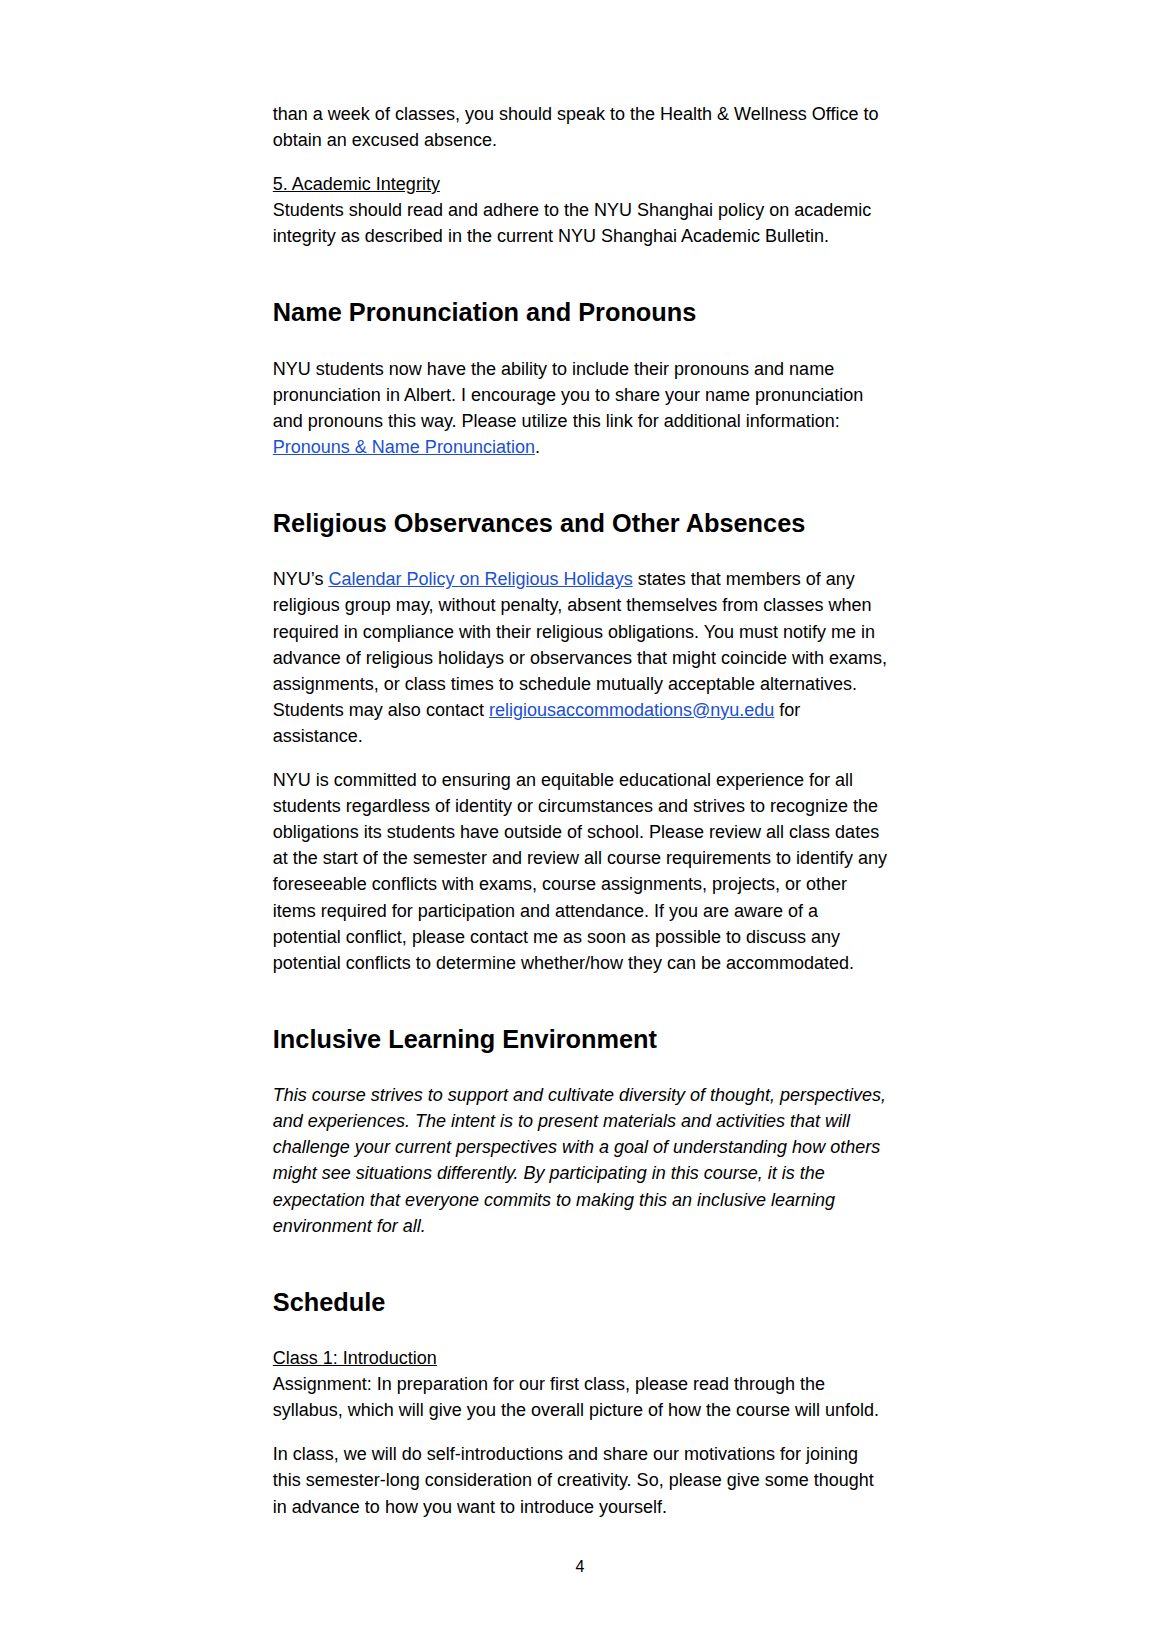than a week of classes, you should speak to the Health & Wellness Office to obtain an excused absence.
5. Academic Integrity
Students should read and adhere to the NYU Shanghai policy on academic integrity as described in the current NYU Shanghai Academic Bulletin.
Name Pronunciation and Pronouns
NYU students now have the ability to include their pronouns and name pronunciation in Albert. I encourage you to share your name pronunciation and pronouns this way. Please utilize this link for additional information: Pronouns & Name Pronunciation.
Religious Observances and Other Absences
NYU’s Calendar Policy on Religious Holidays states that members of any religious group may, without penalty, absent themselves from classes when required in compliance with their religious obligations. You must notify me in advance of religious holidays or observances that might coincide with exams, assignments, or class times to schedule mutually acceptable alternatives. Students may also contact religiousaccommodations@nyu.edu for assistance.
NYU is committed to ensuring an equitable educational experience for all students regardless of identity or circumstances and strives to recognize the obligations its students have outside of school. Please review all class dates at the start of the semester and review all course requirements to identify any foreseeable conflicts with exams, course assignments, projects, or other items required for participation and attendance. If you are aware of a potential conflict, please contact me as soon as possible to discuss any potential conflicts to determine whether/how they can be accommodated.
Inclusive Learning Environment
This course strives to support and cultivate diversity of thought, perspectives, and experiences. The intent is to present materials and activities that will challenge your current perspectives with a goal of understanding how others might see situations differently. By participating in this course, it is the expectation that everyone commits to making this an inclusive learning environment for all.
Schedule
Class 1: Introduction
Assignment: In preparation for our first class, please read through the syllabus, which will give you the overall picture of how the course will unfold.
In class, we will do self-introductions and share our motivations for joining this semester-long consideration of creativity. So, please give some thought in advance to how you want to introduce yourself.
4